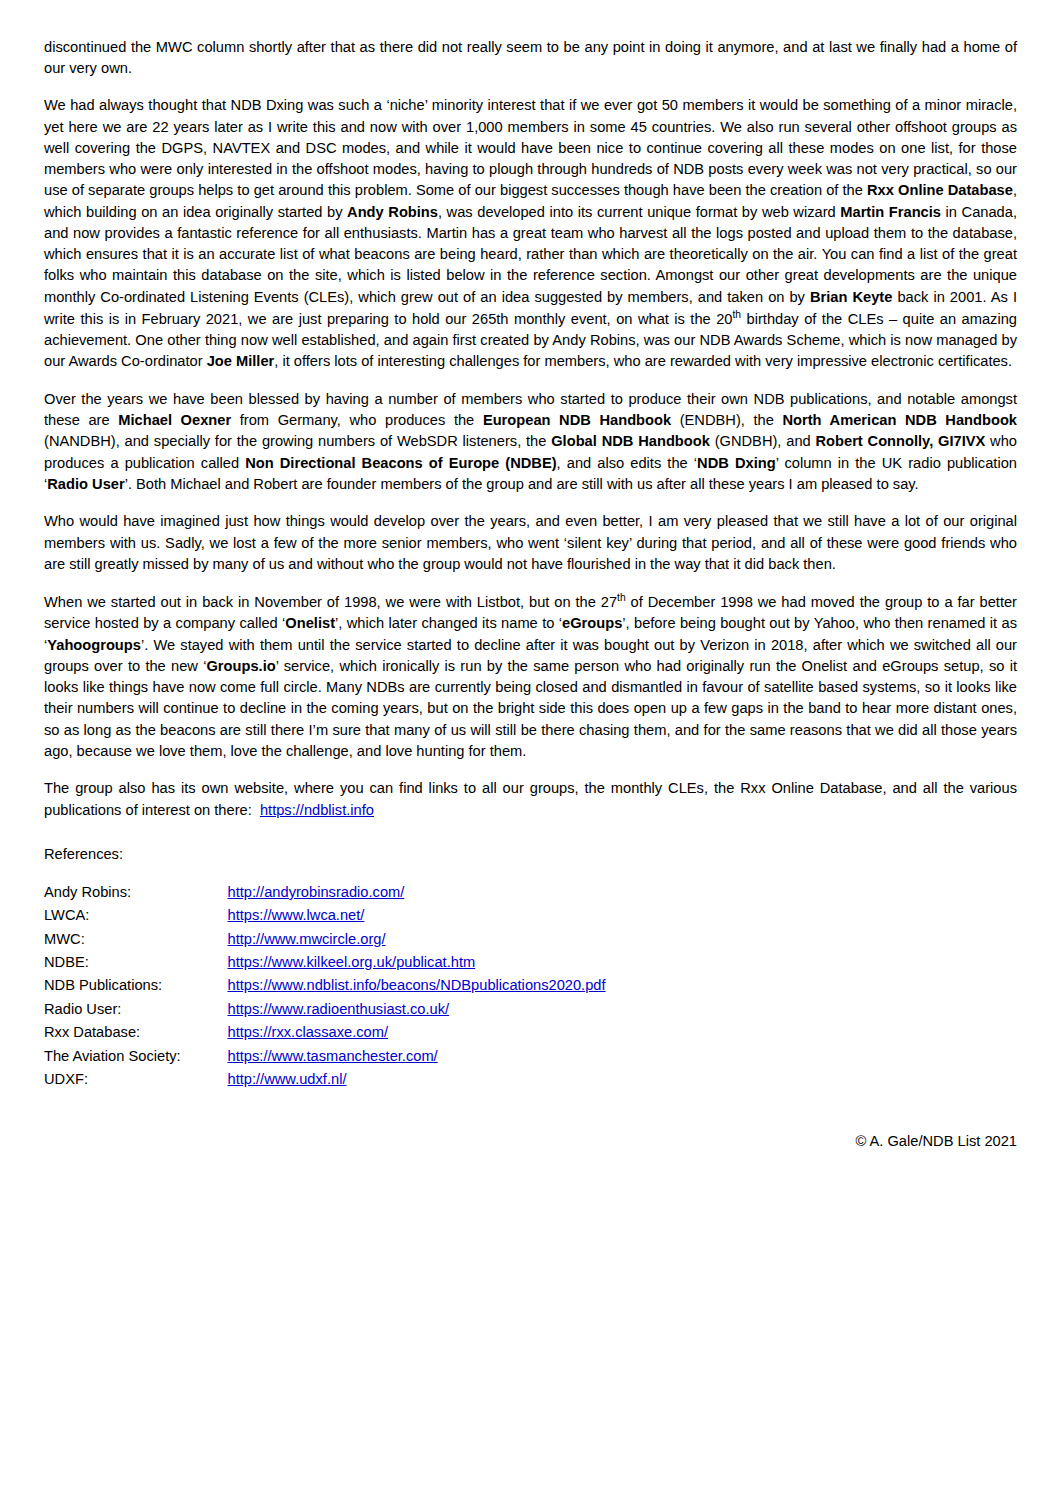discontinued the MWC column shortly after that as there did not really seem to be any point in doing it anymore, and at last we finally had a home of our very own.
We had always thought that NDB Dxing was such a ‘niche’ minority interest that if we ever got 50 members it would be something of a minor miracle, yet here we are 22 years later as I write this and now with over 1,000 members in some 45 countries. We also run several other offshoot groups as well covering the DGPS, NAVTEX and DSC modes, and while it would have been nice to continue covering all these modes on one list, for those members who were only interested in the offshoot modes, having to plough through hundreds of NDB posts every week was not very practical, so our use of separate groups helps to get around this problem. Some of our biggest successes though have been the creation of the Rxx Online Database, which building on an idea originally started by Andy Robins, was developed into its current unique format by web wizard Martin Francis in Canada, and now provides a fantastic reference for all enthusiasts. Martin has a great team who harvest all the logs posted and upload them to the database, which ensures that it is an accurate list of what beacons are being heard, rather than which are theoretically on the air. You can find a list of the great folks who maintain this database on the site, which is listed below in the reference section. Amongst our other great developments are the unique monthly Co-ordinated Listening Events (CLEs), which grew out of an idea suggested by members, and taken on by Brian Keyte back in 2001. As I write this is in February 2021, we are just preparing to hold our 265th monthly event, on what is the 20th birthday of the CLEs – quite an amazing achievement. One other thing now well established, and again first created by Andy Robins, was our NDB Awards Scheme, which is now managed by our Awards Co-ordinator Joe Miller, it offers lots of interesting challenges for members, who are rewarded with very impressive electronic certificates.
Over the years we have been blessed by having a number of members who started to produce their own NDB publications, and notable amongst these are Michael Oexner from Germany, who produces the European NDB Handbook (ENDBH), the North American NDB Handbook (NANDBH), and specially for the growing numbers of WebSDR listeners, the Global NDB Handbook (GNDBH), and Robert Connolly, GI7IVX who produces a publication called Non Directional Beacons of Europe (NDBE), and also edits the ‘NDB Dxing’ column in the UK radio publication ‘Radio User’. Both Michael and Robert are founder members of the group and are still with us after all these years I am pleased to say.
Who would have imagined just how things would develop over the years, and even better, I am very pleased that we still have a lot of our original members with us. Sadly, we lost a few of the more senior members, who went ‘silent key’ during that period, and all of these were good friends who are still greatly missed by many of us and without who the group would not have flourished in the way that it did back then.
When we started out in back in November of 1998, we were with Listbot, but on the 27th of December 1998 we had moved the group to a far better service hosted by a company called ‘Onelist’, which later changed its name to ‘eGroups’, before being bought out by Yahoo, who then renamed it as ‘Yahoogroups’. We stayed with them until the service started to decline after it was bought out by Verizon in 2018, after which we switched all our groups over to the new ‘Groups.io’ service, which ironically is run by the same person who had originally run the Onelist and eGroups setup, so it looks like things have now come full circle. Many NDBs are currently being closed and dismantled in favour of satellite based systems, so it looks like their numbers will continue to decline in the coming years, but on the bright side this does open up a few gaps in the band to hear more distant ones, so as long as the beacons are still there I’m sure that many of us will still be there chasing them, and for the same reasons that we did all those years ago, because we love them, love the challenge, and love hunting for them.
The group also has its own website, where you can find links to all our groups, the monthly CLEs, the Rxx Online Database, and all the various publications of interest on there: https://ndblist.info
References:
| Andy Robins: | http://andyrobinsradio.com/ |
| LWCA: | https://www.lwca.net/ |
| MWC: | http://www.mwcircle.org/ |
| NDBE: | https://www.kilkeel.org.uk/publicat.htm |
| NDB Publications: | https://www.ndblist.info/beacons/NDBpublications2020.pdf |
| Radio User: | https://www.radioenthusiast.co.uk/ |
| Rxx Database: | https://rxx.classaxe.com/ |
| The Aviation Society: | https://www.tasmanchester.com/ |
| UDXF: | http://www.udxf.nl/ |
© A. Gale/NDB List 2021